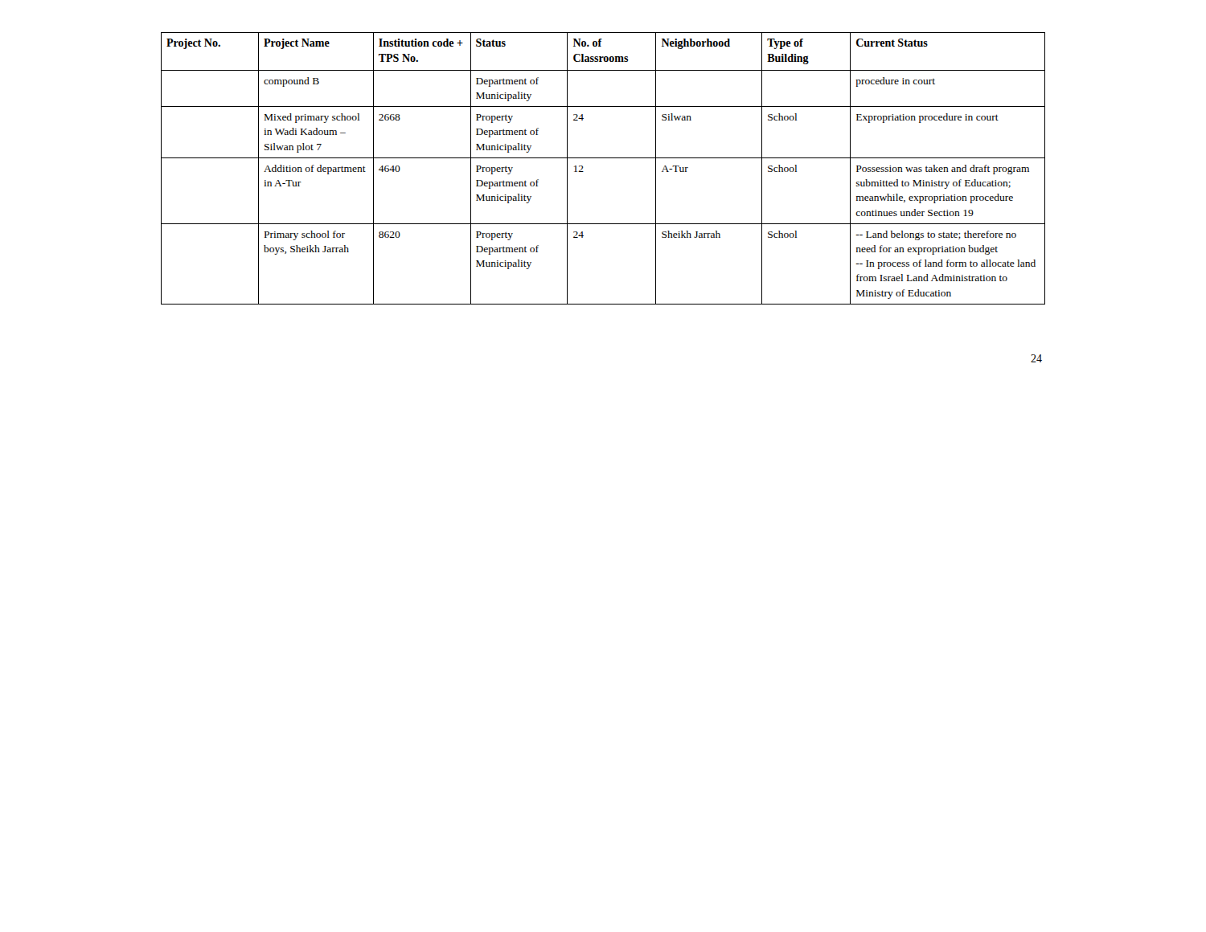| Project No. | Project Name | Institution code + TPS No. | Status | No. of Classrooms | Neighborhood | Type of Building | Current Status |
| --- | --- | --- | --- | --- | --- | --- | --- |
| | compound B | | Department of Municipality | | | | procedure in court |
| | Mixed primary school in Wadi Kadoum – Silwan plot 7 | 2668 | Property Department of Municipality | 24 | Silwan | School | Expropriation procedure in court |
| | Addition of department in A-Tur | 4640 | Property Department of Municipality | 12 | A-Tur | School | Possession was taken and draft program submitted to Ministry of Education; meanwhile, expropriation procedure continues under Section 19 |
| | Primary school for boys, Sheikh Jarrah | 8620 | Property Department of Municipality | 24 | Sheikh Jarrah | School | -- Land belongs to state; therefore no need for an expropriation budget -- In process of land form to allocate land from Israel Land Administration to Ministry of Education |
24